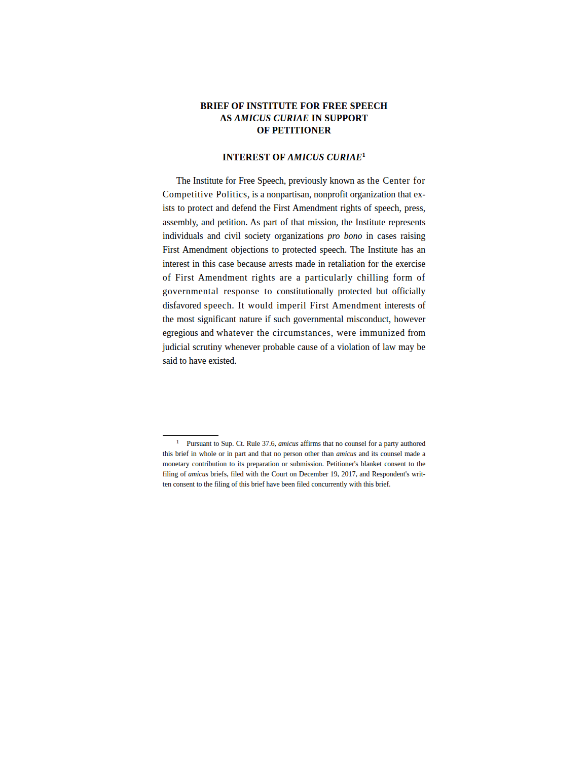Brief of Institute for Free Speech
as Amicus Curiae in Support
of Petitioner
Interest of Amicus Curiae1
The Institute for Free Speech, previously known as the Center for Competitive Politics, is a nonpartisan, nonprofit organization that exists to protect and defend the First Amendment rights of speech, press, assembly, and petition. As part of that mission, the Institute represents individuals and civil society organizations pro bono in cases raising First Amendment objections to protected speech. The Institute has an interest in this case because arrests made in retaliation for the exercise of First Amendment rights are a particularly chilling form of governmental response to constitutionally protected but officially disfavored speech. It would imperil First Amendment interests of the most significant nature if such governmental misconduct, however egregious and whatever the circumstances, were immunized from judicial scrutiny whenever probable cause of a violation of law may be said to have existed.
1 Pursuant to Sup. Ct. Rule 37.6, amicus affirms that no counsel for a party authored this brief in whole or in part and that no person other than amicus and its counsel made a monetary contribution to its preparation or submission. Petitioner's blanket consent to the filing of amicus briefs, filed with the Court on December 19, 2017, and Respondent's written consent to the filing of this brief have been filed concurrently with this brief.